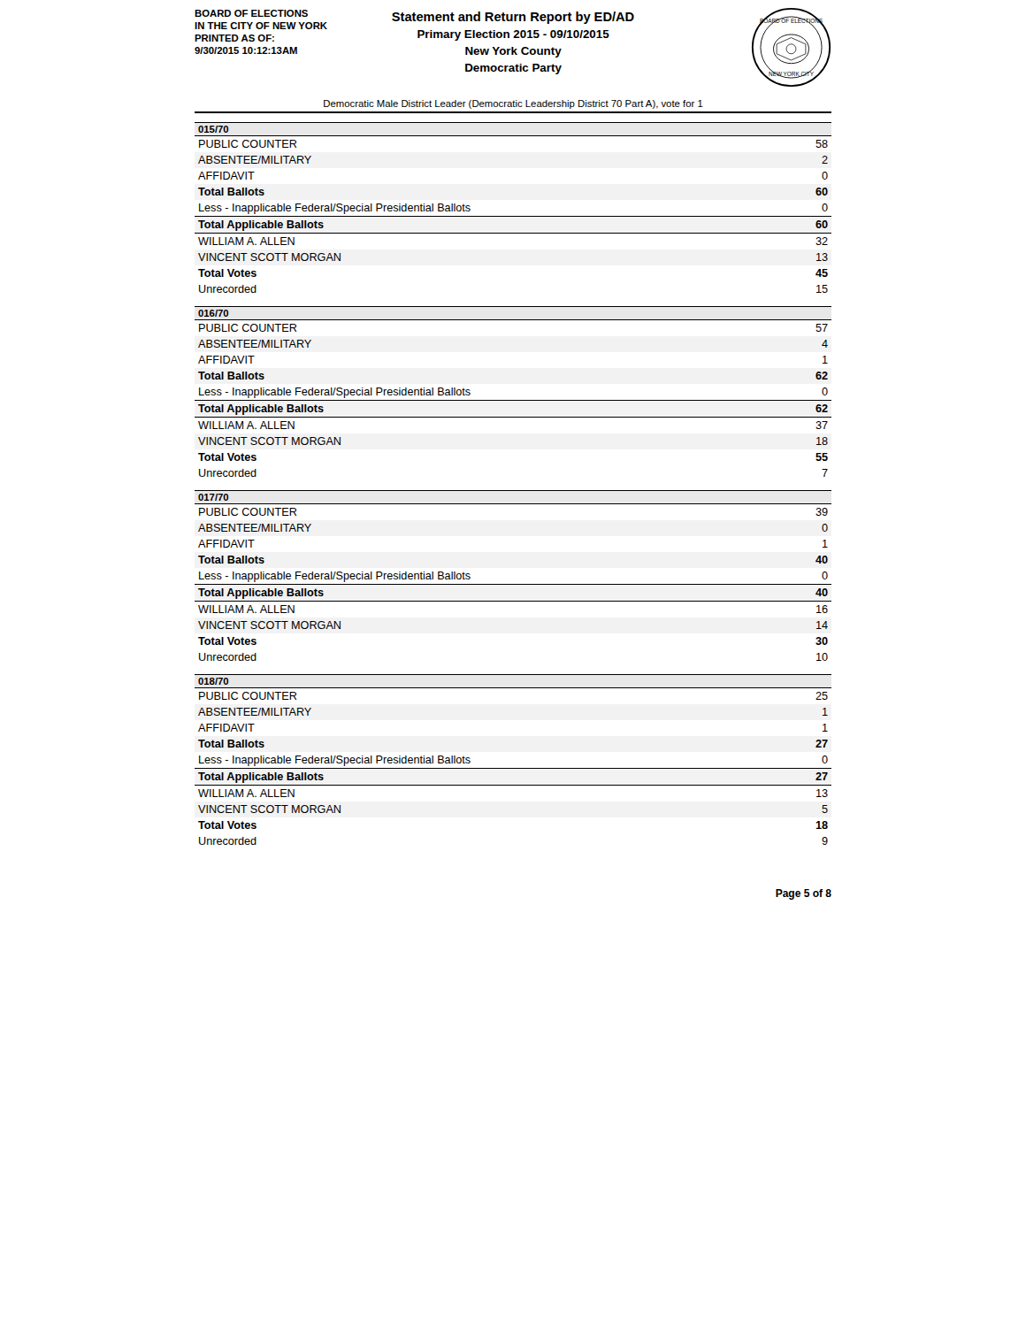BOARD OF ELECTIONS
IN THE CITY OF NEW YORK
PRINTED AS OF:
9/30/2015 10:12:13AM
Statement and Return Report by ED/AD
Primary Election 2015 - 09/10/2015
New York County
Democratic Party
Democratic Male District Leader (Democratic Leadership District 70 Part A), vote for 1
015/70
| PUBLIC COUNTER | 58 |
| ABSENTEE/MILITARY | 2 |
| AFFIDAVIT | 0 |
| Total Ballots | 60 |
| Less - Inapplicable Federal/Special Presidential Ballots | 0 |
| Total Applicable Ballots | 60 |
| WILLIAM A. ALLEN | 32 |
| VINCENT SCOTT MORGAN | 13 |
| Total Votes | 45 |
| Unrecorded | 15 |
016/70
| PUBLIC COUNTER | 57 |
| ABSENTEE/MILITARY | 4 |
| AFFIDAVIT | 1 |
| Total Ballots | 62 |
| Less - Inapplicable Federal/Special Presidential Ballots | 0 |
| Total Applicable Ballots | 62 |
| WILLIAM A. ALLEN | 37 |
| VINCENT SCOTT MORGAN | 18 |
| Total Votes | 55 |
| Unrecorded | 7 |
017/70
| PUBLIC COUNTER | 39 |
| ABSENTEE/MILITARY | 0 |
| AFFIDAVIT | 1 |
| Total Ballots | 40 |
| Less - Inapplicable Federal/Special Presidential Ballots | 0 |
| Total Applicable Ballots | 40 |
| WILLIAM A. ALLEN | 16 |
| VINCENT SCOTT MORGAN | 14 |
| Total Votes | 30 |
| Unrecorded | 10 |
018/70
| PUBLIC COUNTER | 25 |
| ABSENTEE/MILITARY | 1 |
| AFFIDAVIT | 1 |
| Total Ballots | 27 |
| Less - Inapplicable Federal/Special Presidential Ballots | 0 |
| Total Applicable Ballots | 27 |
| WILLIAM A. ALLEN | 13 |
| VINCENT SCOTT MORGAN | 5 |
| Total Votes | 18 |
| Unrecorded | 9 |
Page 5 of 8